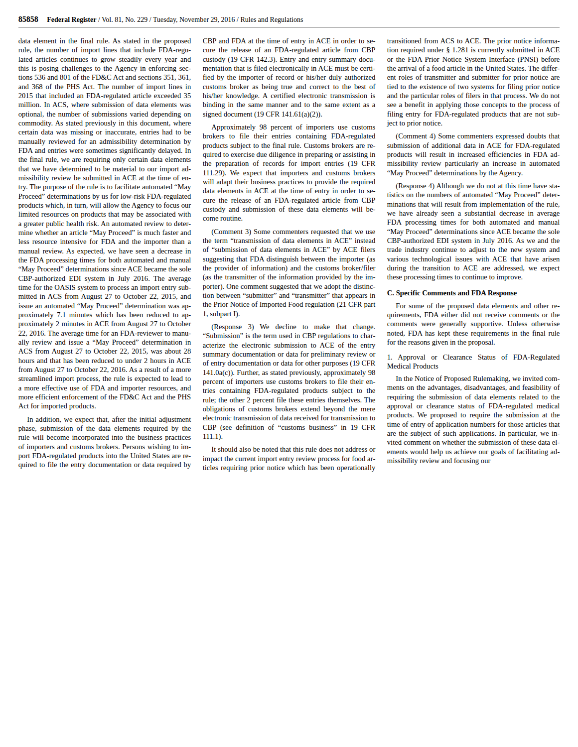85858 Federal Register / Vol. 81, No. 229 / Tuesday, November 29, 2016 / Rules and Regulations
data element in the final rule. As stated in the proposed rule, the number of import lines that include FDA-regulated articles continues to grow steadily every year and this is posing challenges to the Agency in enforcing sections 536 and 801 of the FD&C Act and sections 351, 361, and 368 of the PHS Act. The number of import lines in 2015 that included an FDA-regulated article exceeded 35 million. In ACS, where submission of data elements was optional, the number of submissions varied depending on commodity. As stated previously in this document, where certain data was missing or inaccurate, entries had to be manually reviewed for an admissibility determination by FDA and entries were sometimes significantly delayed. In the final rule, we are requiring only certain data elements that we have determined to be material to our import admissibility review be submitted in ACE at the time of entry. The purpose of the rule is to facilitate automated “May Proceed” determinations by us for low-risk FDA-regulated products which, in turn, will allow the Agency to focus our limited resources on products that may be associated with a greater public health risk. An automated review to determine whether an article “May Proceed” is much faster and less resource intensive for FDA and the importer than a manual review. As expected, we have seen a decrease in the FDA processing times for both automated and manual “May Proceed” determinations since ACE became the sole CBP-authorized EDI system in July 2016. The average time for the OASIS system to process an import entry submitted in ACS from August 27 to October 22, 2015, and issue an automated “May Proceed” determination was approximately 7.1 minutes which has been reduced to approximately 2 minutes in ACE from August 27 to October 22, 2016. The average time for an FDA-reviewer to manually review and issue a “May Proceed” determination in ACS from August 27 to October 22, 2015, was about 28 hours and that has been reduced to under 2 hours in ACE from August 27 to October 22, 2016. As a result of a more streamlined import process, the rule is expected to lead to a more effective use of FDA and importer resources, and more efficient enforcement of the FD&C Act and the PHS Act for imported products.
In addition, we expect that, after the initial adjustment phase, submission of the data elements required by the rule will become incorporated into the business practices of importers and customs brokers. Persons wishing to import FDA-regulated products into the United States are required to file the entry documentation or data required by CBP and FDA at the time of entry in ACE in order to secure the release of an FDA-regulated article from CBP custody (19 CFR 142.3). Entry and entry summary documentation that is filed electronically in ACE must be certified by the importer of record or his/her duly authorized customs broker as being true and correct to the best of his/her knowledge. A certified electronic transmission is binding in the same manner and to the same extent as a signed document (19 CFR 141.61(a)(2)).
Approximately 98 percent of importers use customs brokers to file their entries containing FDA-regulated products subject to the final rule. Customs brokers are required to exercise due diligence in preparing or assisting in the preparation of records for import entries (19 CFR 111.29). We expect that importers and customs brokers will adapt their business practices to provide the required data elements in ACE at the time of entry in order to secure the release of an FDA-regulated article from CBP custody and submission of these data elements will become routine.
(Comment 3) Some commenters requested that we use the term “transmission of data elements in ACE” instead of “submission of data elements in ACE” by ACE filers suggesting that FDA distinguish between the importer (as the provider of information) and the customs broker/filer (as the transmitter of the information provided by the importer). One comment suggested that we adopt the distinction between “submitter” and “transmitter” that appears in the Prior Notice of Imported Food regulation (21 CFR part 1, subpart I).
(Response 3) We decline to make that change. “Submission” is the term used in CBP regulations to characterize the electronic submission to ACE of the entry summary documentation or data for preliminary review or of entry documentation or data for other purposes (19 CFR 141.0a(c)). Further, as stated previously, approximately 98 percent of importers use customs brokers to file their entries containing FDA-regulated products subject to the rule; the other 2 percent file these entries themselves. The obligations of customs brokers extend beyond the mere electronic transmission of data received for transmission to CBP (see definition of “customs business” in 19 CFR 111.1).
It should also be noted that this rule does not address or impact the current import entry review process for food articles requiring prior notice which has been operationally transitioned from ACS to ACE. The prior notice information required under § 1.281 is currently submitted in ACE or the FDA Prior Notice System Interface (PNSI) before the arrival of a food article in the United States. The different roles of transmitter and submitter for prior notice are tied to the existence of two systems for filing prior notice and the particular roles of filers in that process. We do not see a benefit in applying those concepts to the process of filing entry for FDA-regulated products that are not subject to prior notice.
(Comment 4) Some commenters expressed doubts that submission of additional data in ACE for FDA-regulated products will result in increased efficiencies in FDA admissibility review particularly an increase in automated “May Proceed” determinations by the Agency.
(Response 4) Although we do not at this time have statistics on the numbers of automated “May Proceed” determinations that will result from implementation of the rule, we have already seen a substantial decrease in average FDA processing times for both automated and manual “May Proceed” determinations since ACE became the sole CBP-authorized EDI system in July 2016. As we and the trade industry continue to adjust to the new system and various technological issues with ACE that have arisen during the transition to ACE are addressed, we expect these processing times to continue to improve.
C. Specific Comments and FDA Response
For some of the proposed data elements and other requirements, FDA either did not receive comments or the comments were generally supportive. Unless otherwise noted, FDA has kept these requirements in the final rule for the reasons given in the proposal.
1. Approval or Clearance Status of FDA-Regulated Medical Products
In the Notice of Proposed Rulemaking, we invited comments on the advantages, disadvantages, and feasibility of requiring the submission of data elements related to the approval or clearance status of FDA-regulated medical products. We proposed to require the submission at the time of entry of application numbers for those articles that are the subject of such applications. In particular, we invited comment on whether the submission of these data elements would help us achieve our goals of facilitating admissibility review and focusing our